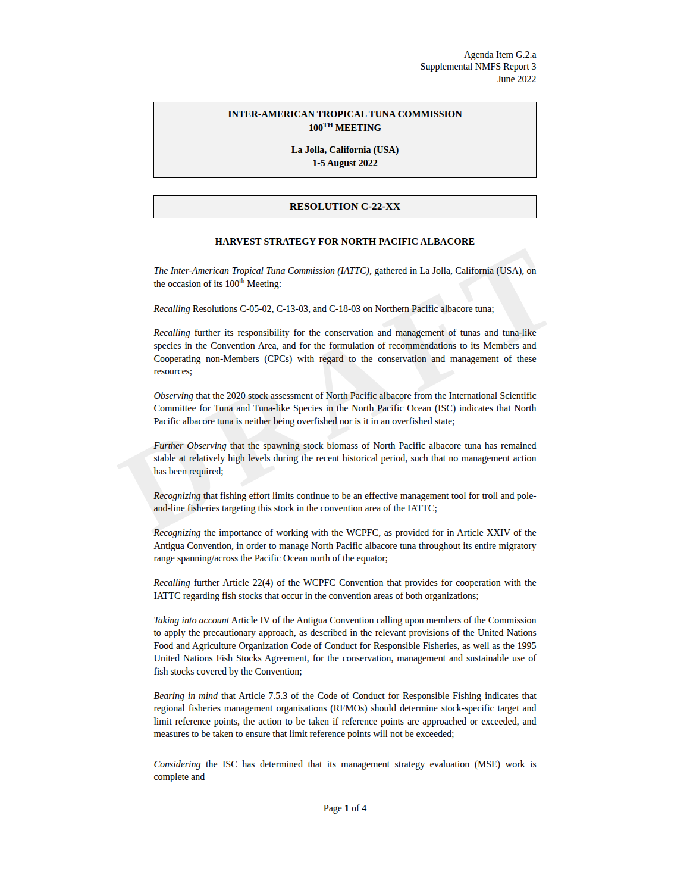DRAFT
Agenda Item G.2.a
Supplemental NMFS Report 3
June 2022
INTER-AMERICAN TROPICAL TUNA COMMISSION
100TH MEETING
La Jolla, California (USA)
1-5 August 2022
RESOLUTION C-22-XX
HARVEST STRATEGY FOR NORTH PACIFIC ALBACORE
The Inter-American Tropical Tuna Commission (IATTC), gathered in La Jolla, California (USA), on the occasion of its 100th Meeting:
Recalling Resolutions C-05-02, C-13-03, and C-18-03 on Northern Pacific albacore tuna;
Recalling further its responsibility for the conservation and management of tunas and tuna-like species in the Convention Area, and for the formulation of recommendations to its Members and Cooperating non-Members (CPCs) with regard to the conservation and management of these resources;
Observing that the 2020 stock assessment of North Pacific albacore from the International Scientific Committee for Tuna and Tuna-like Species in the North Pacific Ocean (ISC) indicates that North Pacific albacore tuna is neither being overfished nor is it in an overfished state;
Further Observing that the spawning stock biomass of North Pacific albacore tuna has remained stable at relatively high levels during the recent historical period, such that no management action has been required;
Recognizing that fishing effort limits continue to be an effective management tool for troll and pole-and-line fisheries targeting this stock in the convention area of the IATTC;
Recognizing the importance of working with the WCPFC, as provided for in Article XXIV of the Antigua Convention, in order to manage North Pacific albacore tuna throughout its entire migratory range spanning/across the Pacific Ocean north of the equator;
Recalling further Article 22(4) of the WCPFC Convention that provides for cooperation with the IATTC regarding fish stocks that occur in the convention areas of both organizations;
Taking into account Article IV of the Antigua Convention calling upon members of the Commission to apply the precautionary approach, as described in the relevant provisions of the United Nations Food and Agriculture Organization Code of Conduct for Responsible Fisheries, as well as the 1995 United Nations Fish Stocks Agreement, for the conservation, management and sustainable use of fish stocks covered by the Convention;
Bearing in mind that Article 7.5.3 of the Code of Conduct for Responsible Fishing indicates that regional fisheries management organisations (RFMOs) should determine stock-specific target and limit reference points, the action to be taken if reference points are approached or exceeded, and measures to be taken to ensure that limit reference points will not be exceeded;
Considering the ISC has determined that its management strategy evaluation (MSE) work is complete and
Page 1 of 4